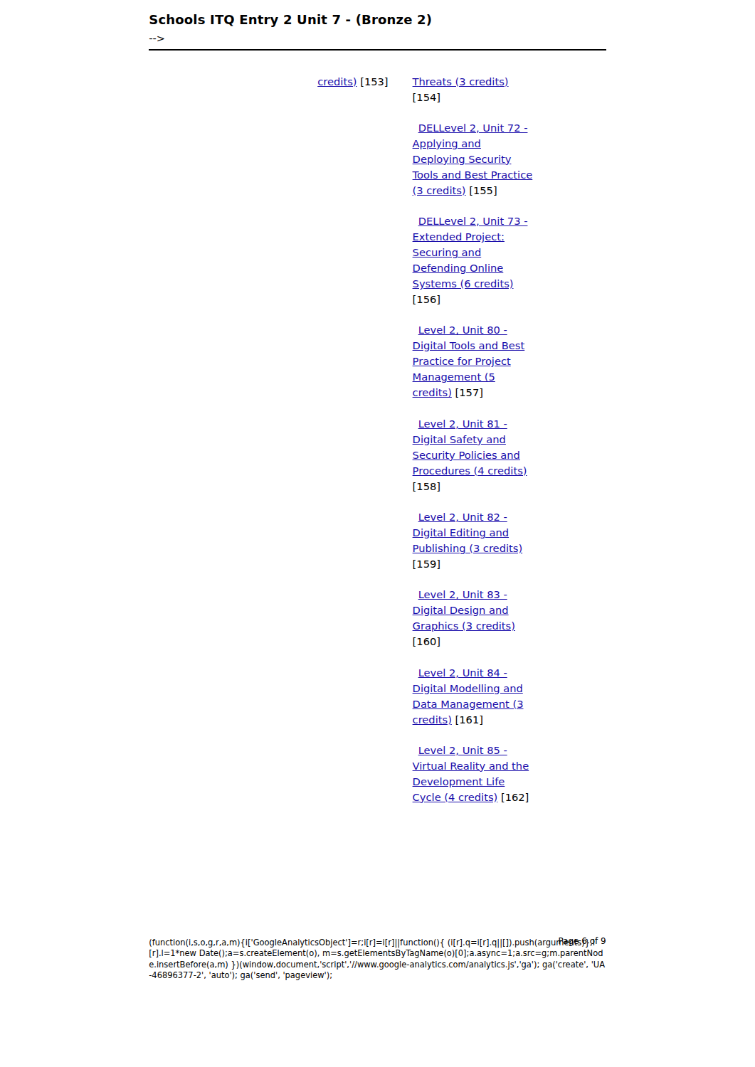Schools ITQ Entry 2 Unit 7 - (Bronze 2)
-->
credits) [153]
Threats (3 credits) [154]
DELLevel 2, Unit 72 - Applying and Deploying Security Tools and Best Practice (3 credits) [155]
DELLevel 2, Unit 73 - Extended Project: Securing and Defending Online Systems (6 credits) [156]
Level 2, Unit 80 - Digital Tools and Best Practice for Project Management (5 credits) [157]
Level 2, Unit 81 - Digital Safety and Security Policies and Procedures (4 credits) [158]
Level 2, Unit 82 - Digital Editing and Publishing (3 credits) [159]
Level 2, Unit 83 - Digital Design and Graphics (3 credits) [160]
Level 2, Unit 84 - Digital Modelling and Data Management (3 credits) [161]
Level 2, Unit 85 - Virtual Reality and the Development Life Cycle (4 credits) [162]
(function(i,s,o,g,r,a,m){i['GoogleAnalyticsObject']=r;i[r]=i[r]||function(){ (i[r].q=i[r].q||[]).push(arguments)},i[r].l=1*new Date();a=s.createElement(o), m=s.getElementsByTagName(o)[0];a.async=1;a.src=g;m.parentNode.insertBefore(a,m) })(window,document,'script','//www.google-analytics.com/analytics.js','ga'); ga('create', 'UA-46896377-2', 'auto'); ga('send', 'pageview');
Page 6 of 9